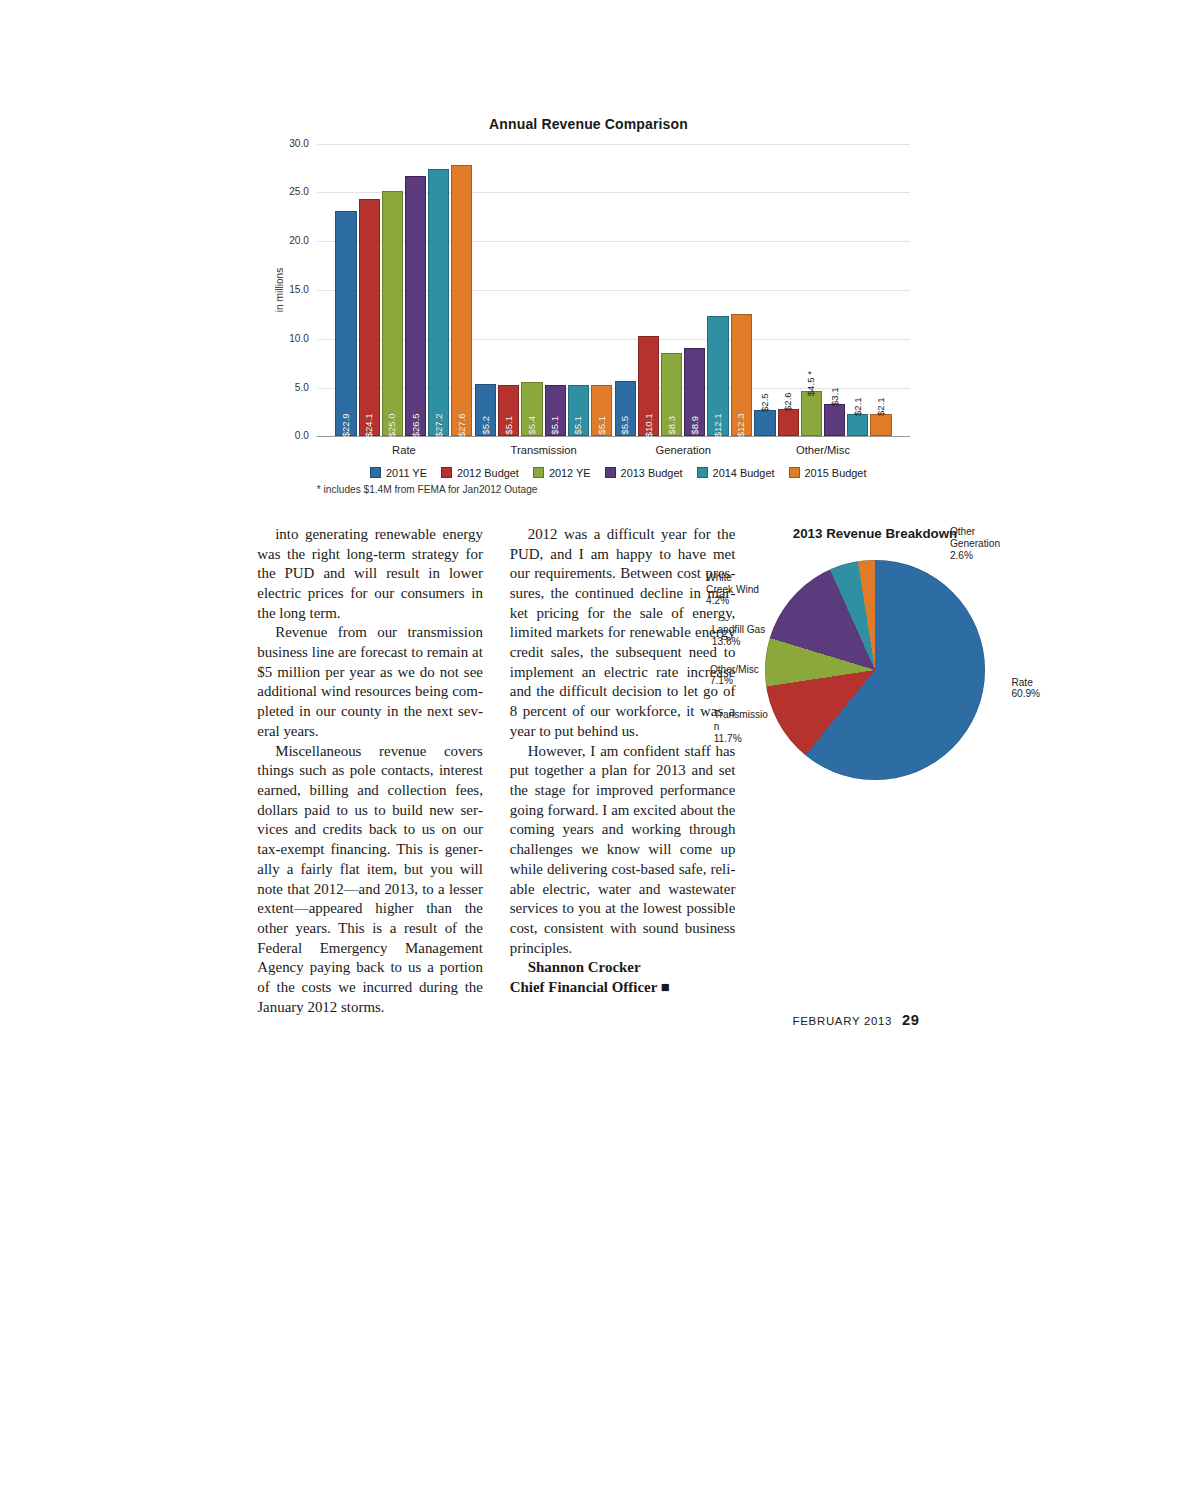Annual Revenue Comparison
in millions
30.0 25.0 20.0 15.0 10.0 5.0 0.0
$22.9
$24.1
$25.0
$26.5
$27.2
$27.6
$5.2
$5.1
$5.4
$5.1
$5.1
$5.1
$5.5
$10.1
$8.3
$8.9
$12.1
$12.3
$2.5
$2.6
$4.5 *
$3.1
$2.1
$2.1
Rate Transmission Generation Other/Misc
2011 YE 2012 Budget 2012 YE 2013 Budget 2014 Budget 2015 Budget
* includes $1.4M from FEMA for Jan2012 Outage
into generating renewable energy was the right long-term strategy for the PUD and will result in lower electric prices for our consumers in the long term.
Revenue from our transmission business line are forecast to remain at $5 million per year as we do not see additional wind resources being completed in our county in the next several years.
Miscellaneous revenue covers things such as pole contacts, interest earned, billing and collection fees, dollars paid to us to build new services and credits back to us on our tax-exempt financing. This is generally a fairly flat item, but you will note that 2012—and 2013, to a lesser extent—appeared higher than the other years. This is a result of the Federal Emergency Management Agency paying back to us a portion of the costs we incurred during the January 2012 storms.
2012 was a difficult year for the PUD, and I am happy to have met our requirements. Between cost pressures, the continued decline in market pricing for the sale of energy, limited markets for renewable energy credit sales, the subsequent need to implement an electric rate increase and the difficult decision to let go of 8 percent of our workforce, it was a year to put behind us.
However, I am confident staff has put together a plan for 2013 and set the stage for improved performance going forward. I am excited about the coming years and working through challenges we know will come up while delivering cost-based safe, reliable electric, water and wastewater services to you at the lowest possible cost, consistent with sound business principles.
Shannon Crocker
Chief Financial Officer ■
2013 Revenue Breakdown
Other
Generation
2.6%
White
Creek Wind
4.2%
Landfill Gas
13.6%
Other/Misc
7.1%
Transmissio
n
11.7%
Rate
60.9%
FEBRUARY 2013 29